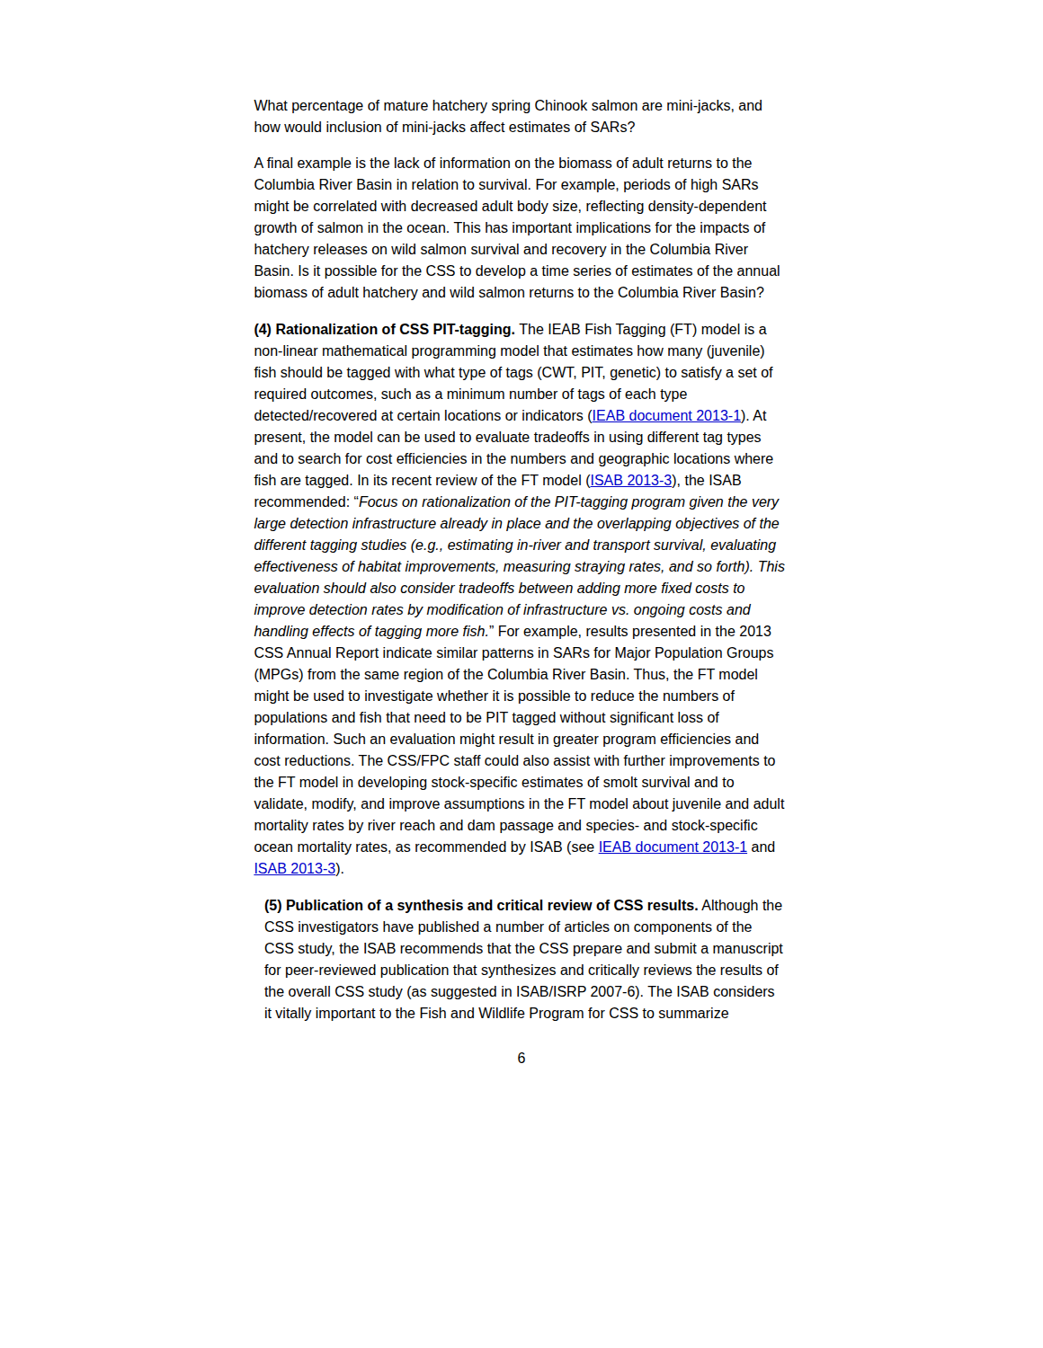What percentage of mature hatchery spring Chinook salmon are mini-jacks, and how would inclusion of mini-jacks affect estimates of SARs?
A final example is the lack of information on the biomass of adult returns to the Columbia River Basin in relation to survival. For example, periods of high SARs might be correlated with decreased adult body size, reflecting density-dependent growth of salmon in the ocean. This has important implications for the impacts of hatchery releases on wild salmon survival and recovery in the Columbia River Basin. Is it possible for the CSS to develop a time series of estimates of the annual biomass of adult hatchery and wild salmon returns to the Columbia River Basin?
(4) Rationalization of CSS PIT-tagging. The IEAB Fish Tagging (FT) model is a non-linear mathematical programming model that estimates how many (juvenile) fish should be tagged with what type of tags (CWT, PIT, genetic) to satisfy a set of required outcomes, such as a minimum number of tags of each type detected/recovered at certain locations or indicators (IEAB document 2013-1). At present, the model can be used to evaluate tradeoffs in using different tag types and to search for cost efficiencies in the numbers and geographic locations where fish are tagged. In its recent review of the FT model (ISAB 2013-3), the ISAB recommended: “Focus on rationalization of the PIT-tagging program given the very large detection infrastructure already in place and the overlapping objectives of the different tagging studies (e.g., estimating in-river and transport survival, evaluating effectiveness of habitat improvements, measuring straying rates, and so forth). This evaluation should also consider tradeoffs between adding more fixed costs to improve detection rates by modification of infrastructure vs. ongoing costs and handling effects of tagging more fish.” For example, results presented in the 2013 CSS Annual Report indicate similar patterns in SARs for Major Population Groups (MPGs) from the same region of the Columbia River Basin. Thus, the FT model might be used to investigate whether it is possible to reduce the numbers of populations and fish that need to be PIT tagged without significant loss of information. Such an evaluation might result in greater program efficiencies and cost reductions. The CSS/FPC staff could also assist with further improvements to the FT model in developing stock-specific estimates of smolt survival and to validate, modify, and improve assumptions in the FT model about juvenile and adult mortality rates by river reach and dam passage and species- and stock-specific ocean mortality rates, as recommended by ISAB (see IEAB document 2013-1 and ISAB 2013-3).
(5) Publication of a synthesis and critical review of CSS results. Although the CSS investigators have published a number of articles on components of the CSS study, the ISAB recommends that the CSS prepare and submit a manuscript for peer-reviewed publication that synthesizes and critically reviews the results of the overall CSS study (as suggested in ISAB/ISRP 2007-6). The ISAB considers it vitally important to the Fish and Wildlife Program for CSS to summarize
6